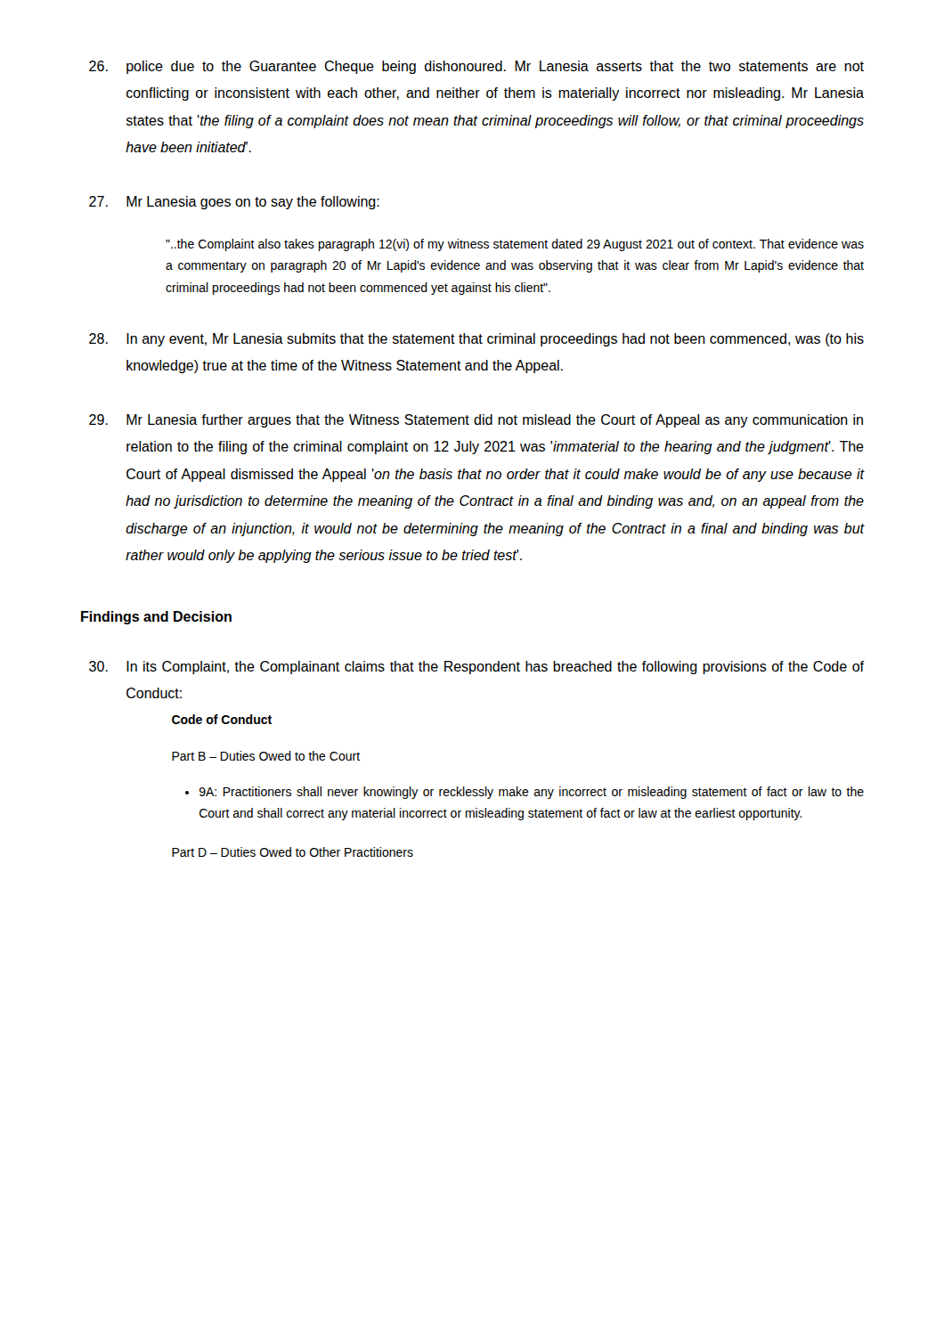police due to the Guarantee Cheque being dishonoured. Mr Lanesia asserts that the two statements are not conflicting or inconsistent with each other, and neither of them is materially incorrect nor misleading. Mr Lanesia states that 'the filing of a complaint does not mean that criminal proceedings will follow, or that criminal proceedings have been initiated'.
Mr Lanesia goes on to say the following:
"..the Complaint also takes paragraph 12(vi) of my witness statement dated 29 August 2021 out of context. That evidence was a commentary on paragraph 20 of Mr Lapid's evidence and was observing that it was clear from Mr Lapid's evidence that criminal proceedings had not been commenced yet against his client".
In any event, Mr Lanesia submits that the statement that criminal proceedings had not been commenced, was (to his knowledge) true at the time of the Witness Statement and the Appeal.
Mr Lanesia further argues that the Witness Statement did not mislead the Court of Appeal as any communication in relation to the filing of the criminal complaint on 12 July 2021 was 'immaterial to the hearing and the judgment'. The Court of Appeal dismissed the Appeal 'on the basis that no order that it could make would be of any use because it had no jurisdiction to determine the meaning of the Contract in a final and binding was and, on an appeal from the discharge of an injunction, it would not be determining the meaning of the Contract in a final and binding was but rather would only be applying the serious issue to be tried test'.
Findings and Decision
In its Complaint, the Complainant claims that the Respondent has breached the following provisions of the Code of Conduct:
Code of Conduct
Part B – Duties Owed to the Court
9A: Practitioners shall never knowingly or recklessly make any incorrect or misleading statement of fact or law to the Court and shall correct any material incorrect or misleading statement of fact or law at the earliest opportunity.
Part D – Duties Owed to Other Practitioners